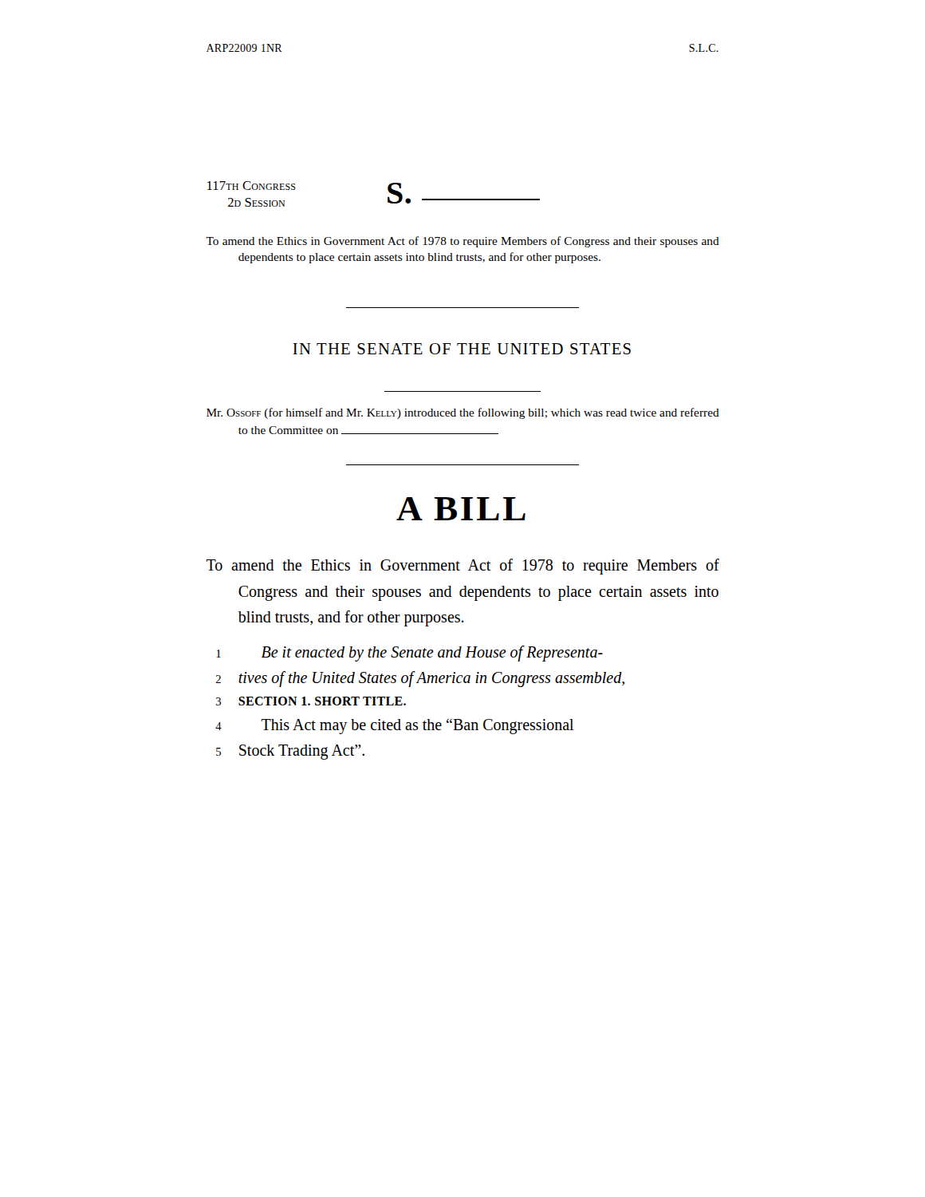ARP22009 1NR
S.L.C.
117th Congress
2d Session
S.
To amend the Ethics in Government Act of 1978 to require Members of Congress and their spouses and dependents to place certain assets into blind trusts, and for other purposes.
IN THE SENATE OF THE UNITED STATES
Mr. Ossoff (for himself and Mr. Kelly) introduced the following bill; which was read twice and referred to the Committee on
A BILL
To amend the Ethics in Government Act of 1978 to require Members of Congress and their spouses and dependents to place certain assets into blind trusts, and for other purposes.
1
Be it enacted by the Senate and House of Representa-
2
tives of the United States of America in Congress assembled,
3
SECTION 1. SHORT TITLE.
4
This Act may be cited as the “Ban Congressional
5
Stock Trading Act”.